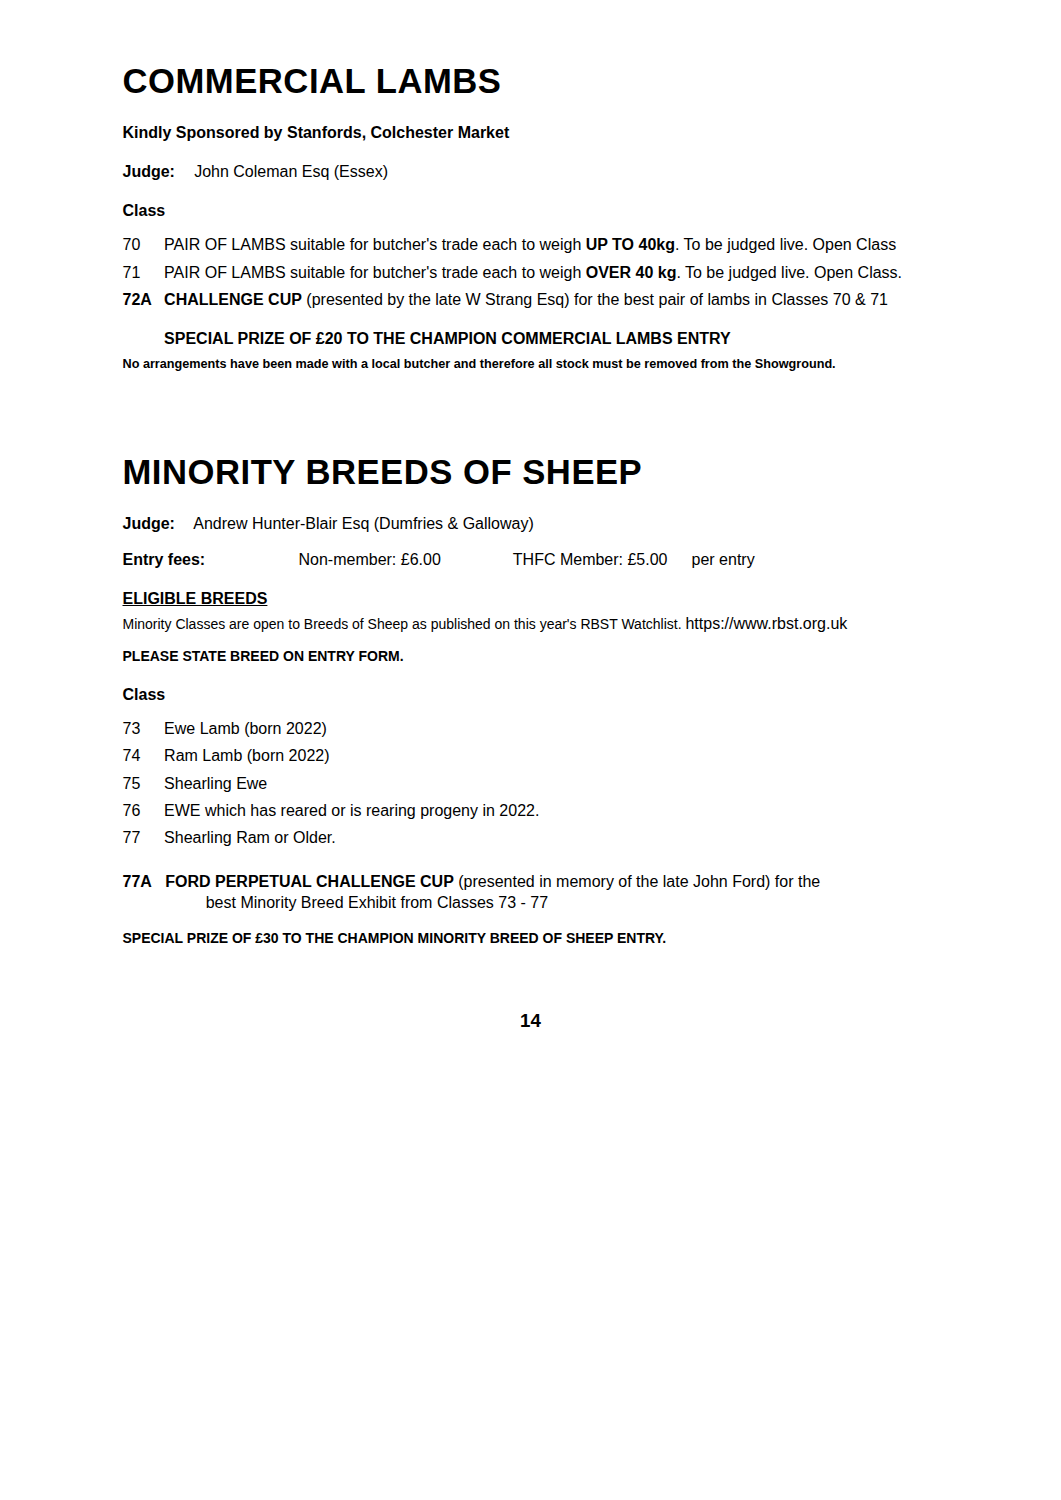COMMERCIAL LAMBS
Kindly Sponsored by Stanfords, Colchester Market
Judge: John Coleman Esq (Essex)
Class
| 70 | PAIR OF LAMBS suitable for butcher's trade each to weigh UP TO 40kg . To be judged live. Open Class |
| 71 | PAIR OF LAMBS suitable for butcher's trade each to weigh OVER 40 kg . To be judged live. Open Class. |
| 72A | CHALLENGE CUP (presented by the late W Strang Esq) for the best pair of lambs in Classes 70 & 71 |
SPECIAL PRIZE OF £20 TO THE CHAMPION COMMERCIAL LAMBS ENTRY
No arrangements have been made with a local butcher and therefore all stock must be removed from the Showground.
MINORITY BREEDS OF SHEEP
Judge: Andrew Hunter-Blair Esq (Dumfries & Galloway)
Entry fees: Non-member: £6.00 THFC Member: £5.00 per entry
ELIGIBLE BREEDS
Minority Classes are open to Breeds of Sheep as published on this year's RBST Watchlist. https://www.rbst.org.uk
PLEASE STATE BREED ON ENTRY FORM.
Class
| 73 | Ewe Lamb (born 2022) |
| 74 | Ram Lamb (born 2022) |
| 75 | Shearling Ewe |
| 76 | EWE which has reared or is rearing progeny in 2022. |
| 77 | Shearling Ram or Older. |
77A FORD PERPETUAL CHALLENGE CUP (presented in memory of the late John Ford) for the best Minority Breed Exhibit from Classes 73 - 77
SPECIAL PRIZE OF £30 TO THE CHAMPION MINORITY BREED OF SHEEP ENTRY.
14